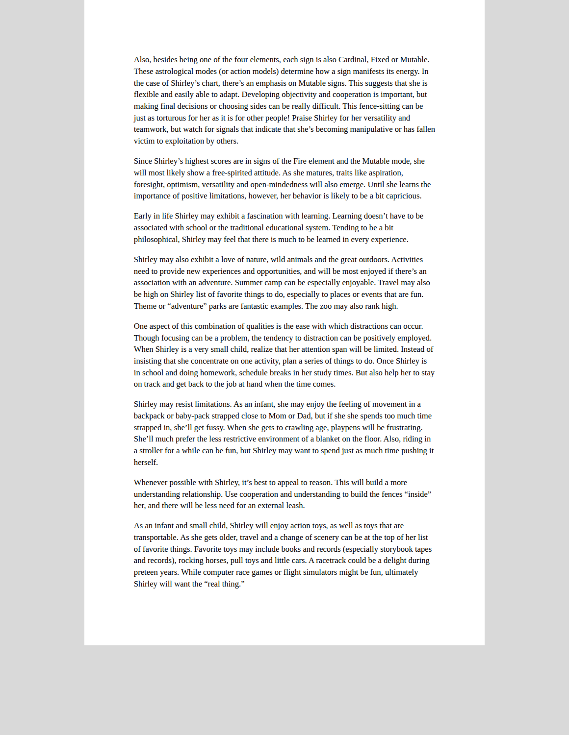Also, besides being one of the four elements, each sign is also Cardinal, Fixed or Mutable. These astrological modes (or action models) determine how a sign manifests its energy. In the case of Shirley’s chart, there’s an emphasis on Mutable signs. This suggests that she is flexible and easily able to adapt. Developing objectivity and cooperation is important, but making final decisions or choosing sides can be really difficult. This fence-sitting can be just as torturous for her as it is for other people! Praise Shirley for her versatility and teamwork, but watch for signals that indicate that she’s becoming manipulative or has fallen victim to exploitation by others.
Since Shirley’s highest scores are in signs of the Fire element and the Mutable mode, she will most likely show a free-spirited attitude. As she matures, traits like aspiration, foresight, optimism, versatility and open-mindedness will also emerge. Until she learns the importance of positive limitations, however, her behavior is likely to be a bit capricious.
Early in life Shirley may exhibit a fascination with learning. Learning doesn’t have to be associated with school or the traditional educational system. Tending to be a bit philosophical, Shirley may feel that there is much to be learned in every experience.
Shirley may also exhibit a love of nature, wild animals and the great outdoors. Activities need to provide new experiences and opportunities, and will be most enjoyed if there’s an association with an adventure. Summer camp can be especially enjoyable. Travel may also be high on Shirley list of favorite things to do, especially to places or events that are fun. Theme or “adventure” parks are fantastic examples. The zoo may also rank high.
One aspect of this combination of qualities is the ease with which distractions can occur. Though focusing can be a problem, the tendency to distraction can be positively employed. When Shirley is a very small child, realize that her attention span will be limited. Instead of insisting that she concentrate on one activity, plan a series of things to do. Once Shirley is in school and doing homework, schedule breaks in her study times. But also help her to stay on track and get back to the job at hand when the time comes.
Shirley may resist limitations. As an infant, she may enjoy the feeling of movement in a backpack or baby-pack strapped close to Mom or Dad, but if she she spends too much time strapped in, she’ll get fussy. When she gets to crawling age, playpens will be frustrating. She’ll much prefer the less restrictive environment of a blanket on the floor. Also, riding in a stroller for a while can be fun, but Shirley may want to spend just as much time pushing it herself.
Whenever possible with Shirley, it’s best to appeal to reason. This will build a more understanding relationship. Use cooperation and understanding to build the fences “inside” her, and there will be less need for an external leash.
As an infant and small child, Shirley will enjoy action toys, as well as toys that are transportable. As she gets older, travel and a change of scenery can be at the top of her list of favorite things. Favorite toys may include books and records (especially storybook tapes and records), rocking horses, pull toys and little cars. A racetrack could be a delight during preteen years. While computer race games or flight simulators might be fun, ultimately Shirley will want the “real thing.”